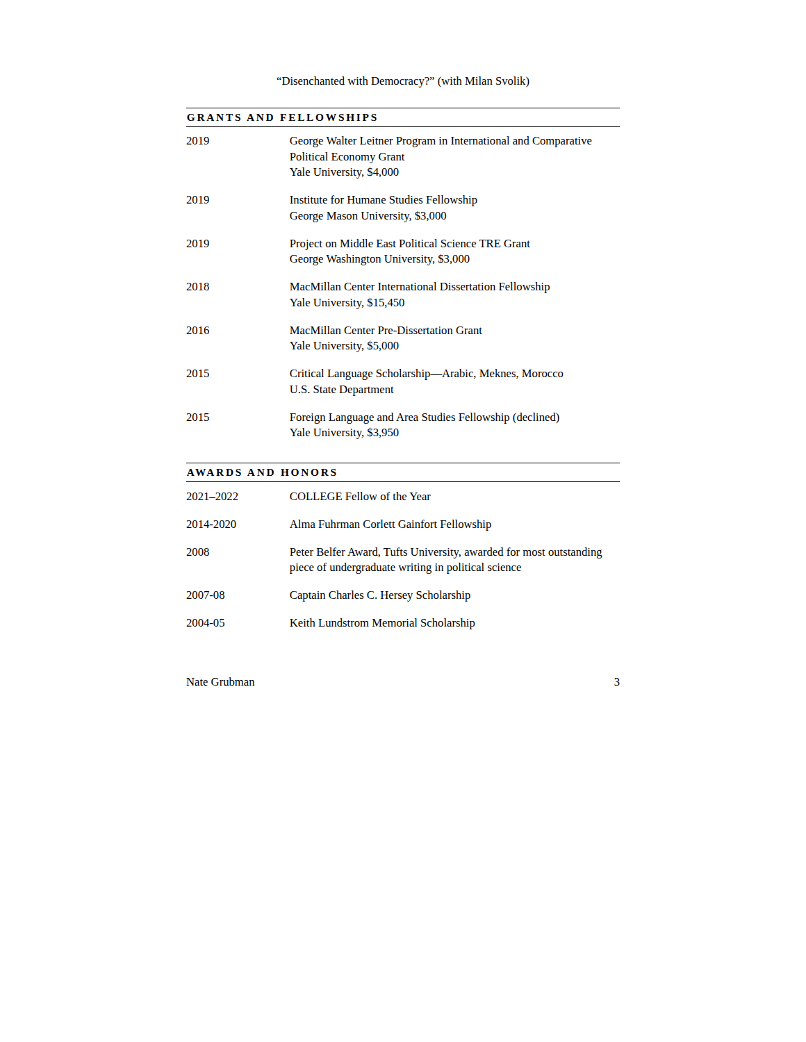“Disenchanted with Democracy?” (with Milan Svolik)
Grants and Fellowships
| 2019 | George Walter Leitner Program in International and Comparative Political Economy Grant Yale University, $4,000 |
| 2019 | Institute for Humane Studies Fellowship George Mason University, $3,000 |
| 2019 | Project on Middle East Political Science TRE Grant George Washington University, $3,000 |
| 2018 | MacMillan Center International Dissertation Fellowship Yale University, $15,450 |
| 2016 | MacMillan Center Pre-Dissertation Grant Yale University, $5,000 |
| 2015 | Critical Language Scholarship—Arabic, Meknes, Morocco U.S. State Department |
| 2015 | Foreign Language and Area Studies Fellowship (declined) Yale University, $3,950 |
Awards and Honors
| 2021–2022 | COLLEGE Fellow of the Year |
| 2014-2020 | Alma Fuhrman Corlett Gainfort Fellowship |
| 2008 | Peter Belfer Award, Tufts University, awarded for most outstanding piece of undergraduate writing in political science |
| 2007-08 | Captain Charles C. Hersey Scholarship |
| 2004-05 | Keith Lundstrom Memorial Scholarship |
Nate Grubman 3